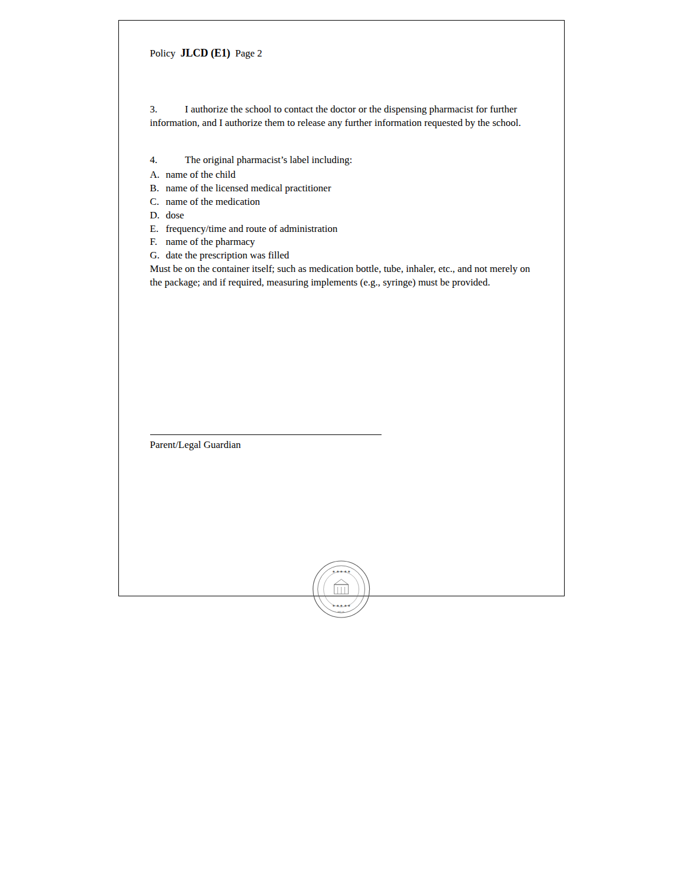Policy JLCD (E1) Page 2
3. I authorize the school to contact the doctor or the dispensing pharmacist for further information, and I authorize them to release any further information requested by the school.
4. The original pharmacist’s label including:
A. name of the child
B. name of the licensed medical practitioner
C. name of the medication
D. dose
E. frequency/time and route of administration
F. name of the pharmacy
G. date the prescription was filled
Must be on the container itself; such as medication bottle, tube, inhaler, etc., and not merely on the package; and if required, measuring implements (e.g., syringe) must be provided.
Parent/Legal Guardian
★ ★ ★ ★ ★ ★ ★ ★ ★ ★ SEAL